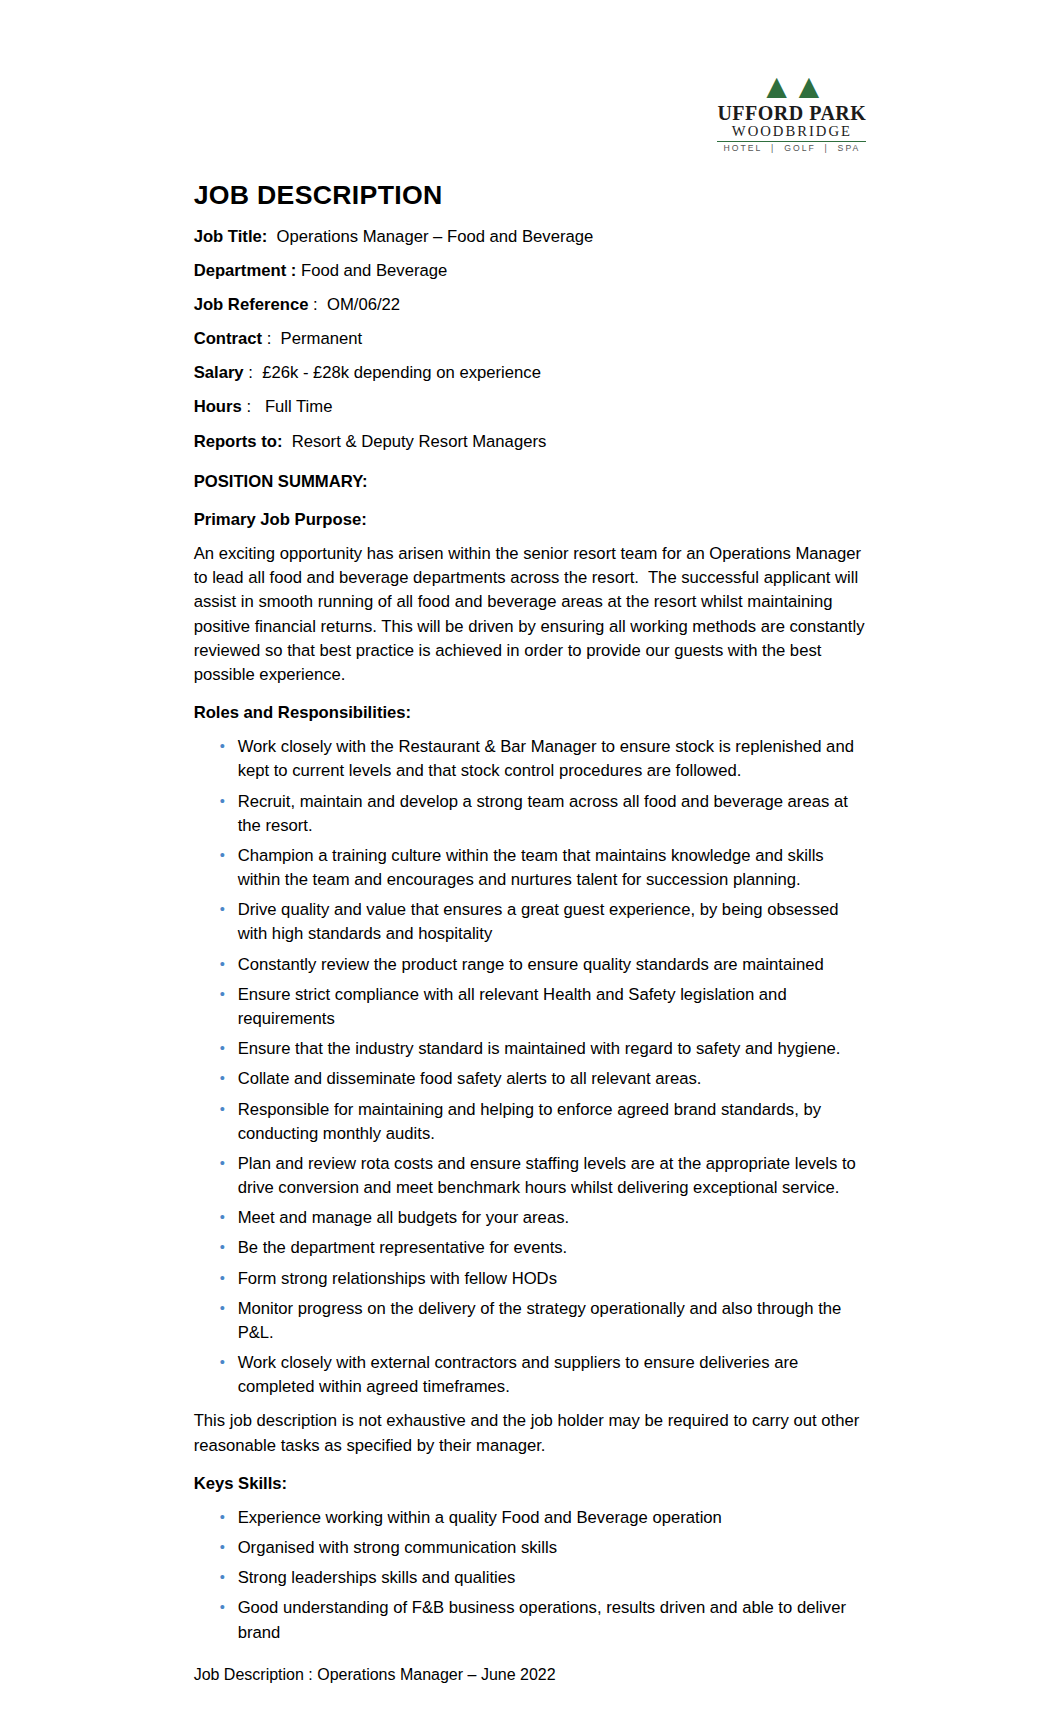▲▲ UFFORD PARK WOODBRIDGE
HOTEL | GOLF | SPA
JOB DESCRIPTION
Job Title: Operations Manager – Food and Beverage
Department : Food and Beverage
Job Reference : OM/06/22
Contract : Permanent
Salary : £26k - £28k depending on experience
Hours : Full Time
Reports to: Resort & Deputy Resort Managers
POSITION SUMMARY:
Primary Job Purpose:
An exciting opportunity has arisen within the senior resort team for an Operations Manager to lead all food and beverage departments across the resort. The successful applicant will assist in smooth running of all food and beverage areas at the resort whilst maintaining positive financial returns. This will be driven by ensuring all working methods are constantly reviewed so that best practice is achieved in order to provide our guests with the best possible experience.
Roles and Responsibilities:
Work closely with the Restaurant & Bar Manager to ensure stock is replenished and kept to current levels and that stock control procedures are followed.
Recruit, maintain and develop a strong team across all food and beverage areas at the resort.
Champion a training culture within the team that maintains knowledge and skills within the team and encourages and nurtures talent for succession planning.
Drive quality and value that ensures a great guest experience, by being obsessed with high standards and hospitality
Constantly review the product range to ensure quality standards are maintained
Ensure strict compliance with all relevant Health and Safety legislation and requirements
Ensure that the industry standard is maintained with regard to safety and hygiene.
Collate and disseminate food safety alerts to all relevant areas.
Responsible for maintaining and helping to enforce agreed brand standards, by conducting monthly audits.
Plan and review rota costs and ensure staffing levels are at the appropriate levels to drive conversion and meet benchmark hours whilst delivering exceptional service.
Meet and manage all budgets for your areas.
Be the department representative for events.
Form strong relationships with fellow HODs
Monitor progress on the delivery of the strategy operationally and also through the P&L.
Work closely with external contractors and suppliers to ensure deliveries are completed within agreed timeframes.
This job description is not exhaustive and the job holder may be required to carry out other reasonable tasks as specified by their manager.
Keys Skills:
Experience working within a quality Food and Beverage operation
Organised with strong communication skills
Strong leaderships skills and qualities
Good understanding of F&B business operations, results driven and able to deliver brand
Job Description : Operations Manager – June 2022